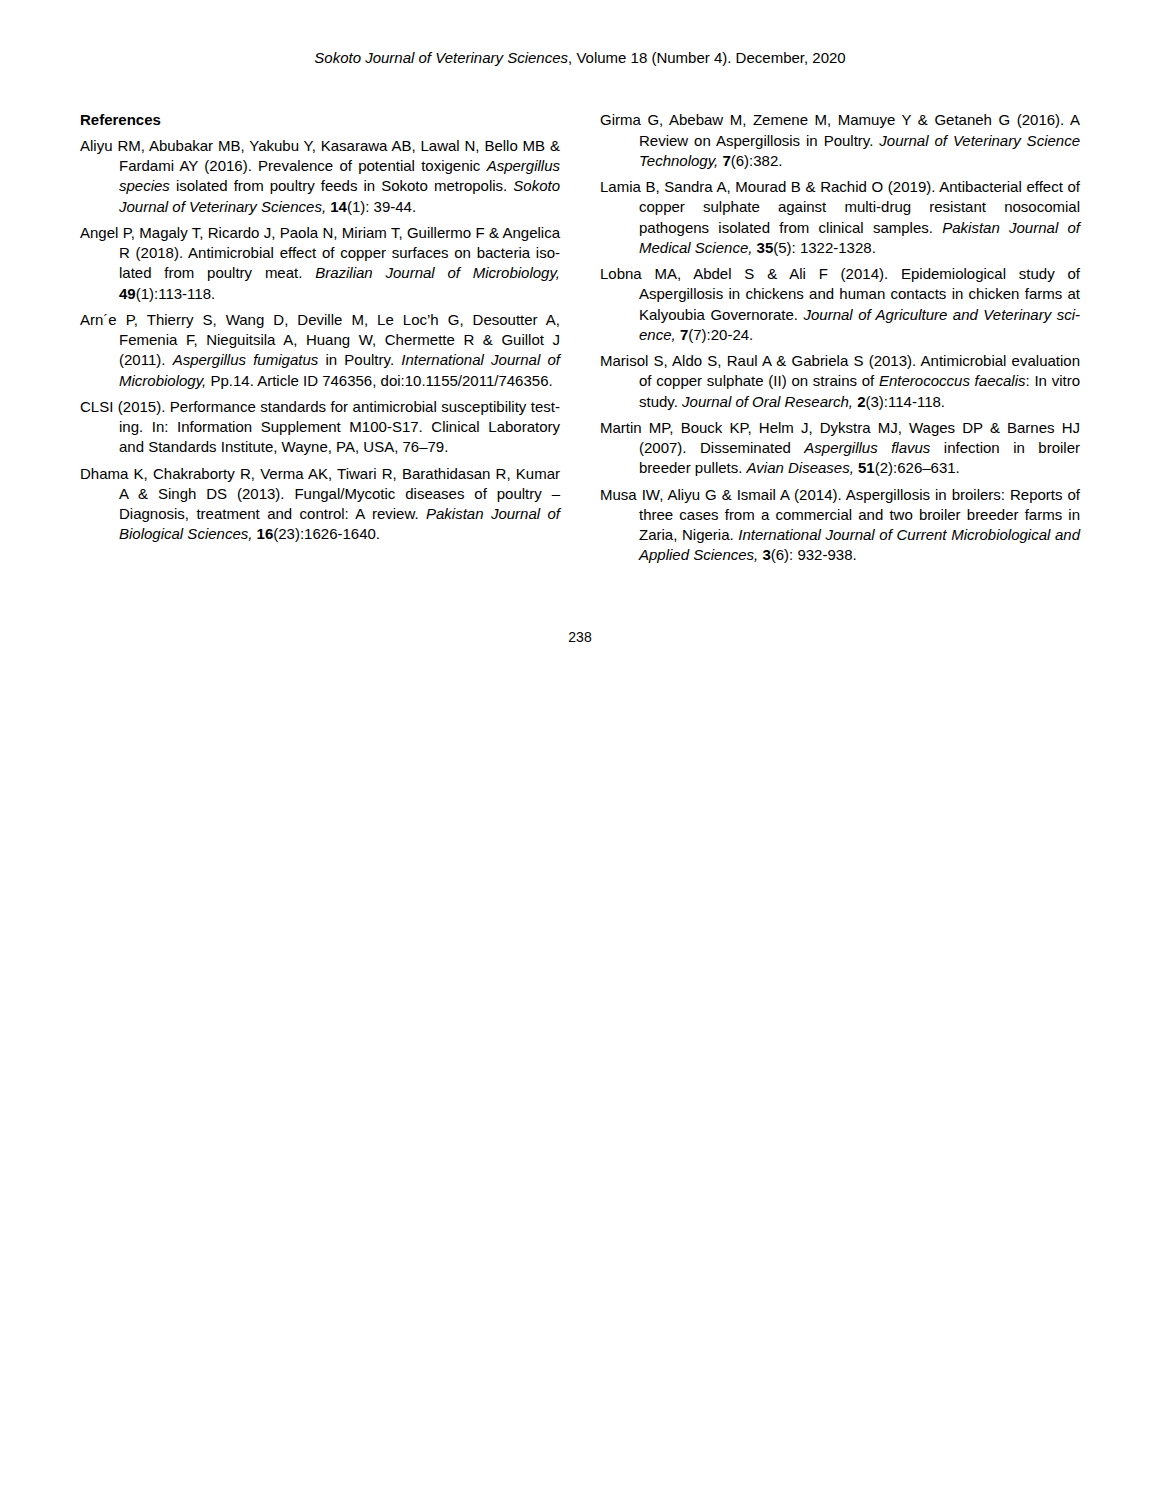Sokoto Journal of Veterinary Sciences, Volume 18 (Number 4). December, 2020
References
Aliyu RM, Abubakar MB, Yakubu Y, Kasarawa AB, Lawal N, Bello MB & Fardami AY (2016). Prevalence of potential toxigenic Aspergillus species isolated from poultry feeds in Sokoto metropolis. Sokoto Journal of Veterinary Sciences, 14(1): 39-44.
Angel P, Magaly T, Ricardo J, Paola N, Miriam T, Guillermo F & Angelica R (2018). Antimicrobial effect of copper surfaces on bacteria isolated from poultry meat. Brazilian Journal of Microbiology, 49(1):113-118.
Arn´e P, Thierry S, Wang D, Deville M, Le Loc’h G, Desoutter A, Femenia F, Nieguitsila A, Huang W, Chermette R & Guillot J (2011). Aspergillus fumigatus in Poultry. International Journal of Microbiology, Pp.14. Article ID 746356, doi:10.1155/2011/746356.
CLSI (2015). Performance standards for antimicrobial susceptibility testing. In: Information Supplement M100-S17. Clinical Laboratory and Standards Institute, Wayne, PA, USA, 76–79.
Dhama K, Chakraborty R, Verma AK, Tiwari R, Barathidasan R, Kumar A & Singh DS (2013). Fungal/Mycotic diseases of poultry – Diagnosis, treatment and control: A review. Pakistan Journal of Biological Sciences, 16(23):1626-1640.
Girma G, Abebaw M, Zemene M, Mamuye Y & Getaneh G (2016). A Review on Aspergillosis in Poultry. Journal of Veterinary Science Technology, 7(6):382.
Lamia B, Sandra A, Mourad B & Rachid O (2019). Antibacterial effect of copper sulphate against multi-drug resistant nosocomial pathogens isolated from clinical samples. Pakistan Journal of Medical Science, 35(5): 1322-1328.
Lobna MA, Abdel S & Ali F (2014). Epidemiological study of Aspergillosis in chickens and human contacts in chicken farms at Kalyoubia Governorate. Journal of Agriculture and Veterinary science, 7(7):20-24.
Marisol S, Aldo S, Raul A & Gabriela S (2013). Antimicrobial evaluation of copper sulphate (II) on strains of Enterococcus faecalis: In vitro study. Journal of Oral Research, 2(3):114-118.
Martin MP, Bouck KP, Helm J, Dykstra MJ, Wages DP & Barnes HJ (2007). Disseminated Aspergillus flavus infection in broiler breeder pullets. Avian Diseases, 51(2):626–631.
Musa IW, Aliyu G & Ismail A (2014). Aspergillosis in broilers: Reports of three cases from a commercial and two broiler breeder farms in Zaria, Nigeria. International Journal of Current Microbiological and Applied Sciences, 3(6): 932-938.
238